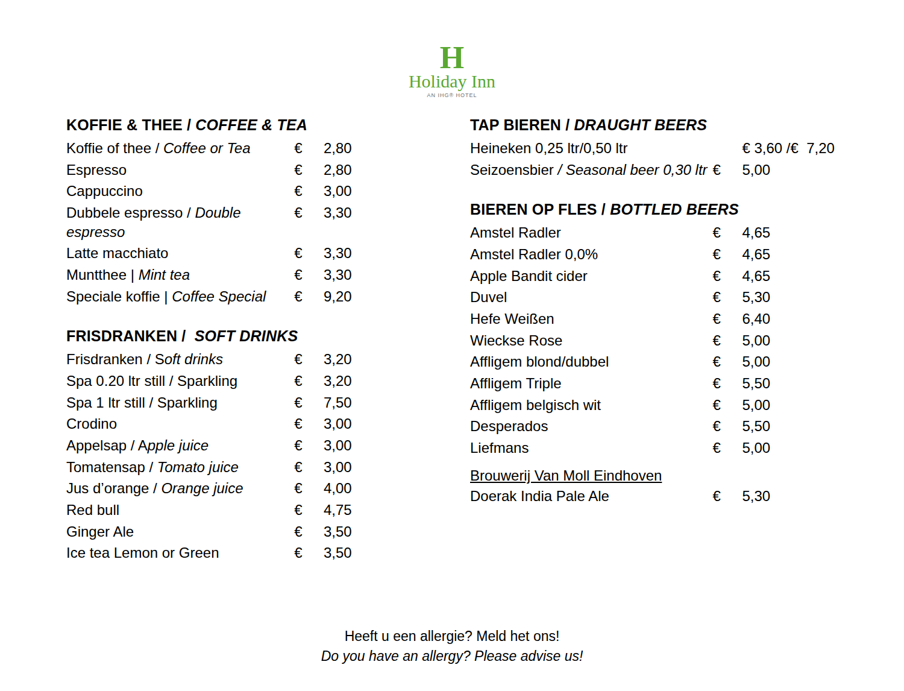H
Holiday Inn
AN IHG® HOTEL
KOFFIE & THEE / COFFEE & TEA
| Koffie of thee / Coffee or Tea | € | 2,80 |
| Espresso | € | 2,80 |
| Cappuccino | € | 3,00 |
| Dubbele espresso / Double espresso | € | 3,30 |
| Latte macchiato | € | 3,30 |
| Muntthee / Mint tea | € | 3,30 |
| Speciale koffie / Coffee Special | € | 9,20 |
FRISDRANKEN / SOFT DRINKS
| Frisdranken / S oft drinks | € | 3,20 |
| Spa 0.20 ltr still / Sparkling | € | 3,20 |
| Spa 1 ltr still / Sparkling | € | 7,50 |
| Crodino | € | 3,00 |
| Appelsap / A pple juice | € | 3,00 |
| Tomatensap / Tomato juice | € | 3,00 |
| Jus d’orange / Orange juice | € | 4,00 |
| Red bull | € | 4,75 |
| Ginger Ale | € | 3,50 |
| Ice tea Lemon or Green | € | 3,50 |
TAP BIEREN / DRAUGHT BEERS
| Heineken 0,25 ltr/0,50 ltr | | € 3,60 /€ 7,20 |
| Seizoensbier / Seasonal beer 0,30 ltr | € | 5,00 |
BIEREN OP FLES / BOTTLED BEERS
| Amstel Radler | € | 4,65 |
| Amstel Radler 0,0% | € | 4,65 |
| Apple Bandit cider | € | 4,65 |
| Duvel | € | 5,30 |
| Hefe Weißen | € | 6,40 |
| Wieckse Rose | € | 5,00 |
| Affligem blond/dubbel | € | 5,00 |
| Affligem Triple | € | 5,50 |
| Affligem belgisch wit | € | 5,00 |
| Desperados | € | 5,50 |
| Liefmans | € | 5,00 |
Brouwerij Van Moll Eindhoven
| Doerak India Pale Ale | € | 5,30 |
Heeft u een allergie? Meld het ons!
Do you have an allergy? Please advise us!